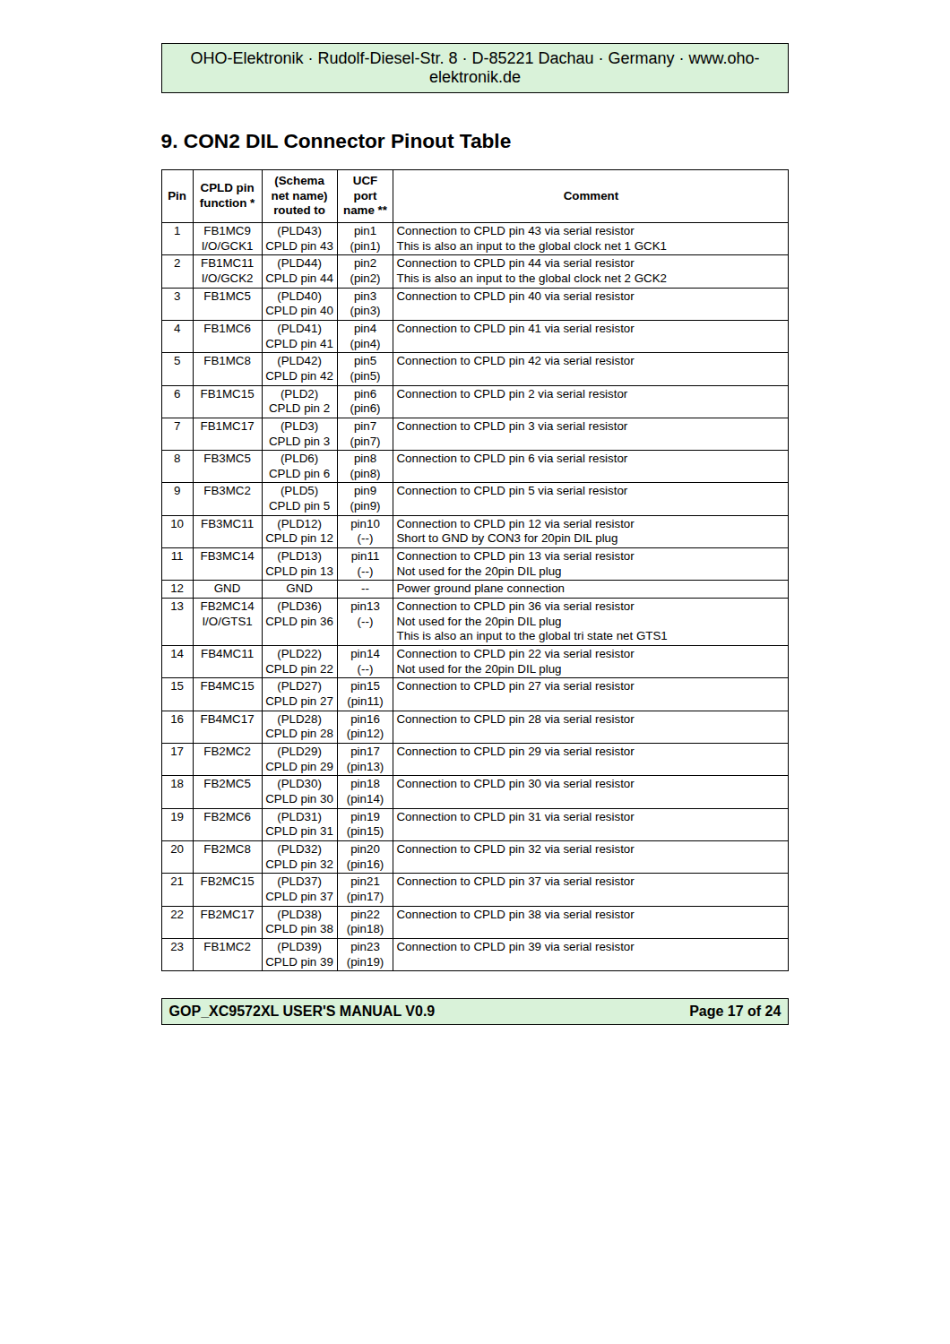OHO-Elektronik · Rudolf-Diesel-Str. 8 · D-85221 Dachau · Germany · www.oho-elektronik.de
9. CON2 DIL Connector Pinout Table
| Pin | CPLD pin function * | (Schema net name) routed to | UCF port name ** | Comment |
| --- | --- | --- | --- | --- |
| 1 | FB1MC9 I/O/GCK1 | (PLD43) CPLD pin 43 | pin1 (pin1) | Connection to CPLD pin 43 via serial resistor This is also an input to the global clock net 1 GCK1 |
| 2 | FB1MC11 I/O/GCK2 | (PLD44) CPLD pin 44 | pin2 (pin2) | Connection to CPLD pin 44 via serial resistor This is also an input to the global clock net 2 GCK2 |
| 3 | FB1MC5 | (PLD40) CPLD pin 40 | pin3 (pin3) | Connection to CPLD pin 40 via serial resistor |
| 4 | FB1MC6 | (PLD41) CPLD pin 41 | pin4 (pin4) | Connection to CPLD pin 41 via serial resistor |
| 5 | FB1MC8 | (PLD42) CPLD pin 42 | pin5 (pin5) | Connection to CPLD pin 42 via serial resistor |
| 6 | FB1MC15 | (PLD2) CPLD pin 2 | pin6 (pin6) | Connection to CPLD pin 2 via serial resistor |
| 7 | FB1MC17 | (PLD3) CPLD pin 3 | pin7 (pin7) | Connection to CPLD pin 3 via serial resistor |
| 8 | FB3MC5 | (PLD6) CPLD pin 6 | pin8 (pin8) | Connection to CPLD pin 6 via serial resistor |
| 9 | FB3MC2 | (PLD5) CPLD pin 5 | pin9 (pin9) | Connection to CPLD pin 5 via serial resistor |
| 10 | FB3MC11 | (PLD12) CPLD pin 12 | pin10 (--) | Connection to CPLD pin 12 via serial resistor Short to GND by CON3 for 20pin DIL plug |
| 11 | FB3MC14 | (PLD13) CPLD pin 13 | pin11 (--) | Connection to CPLD pin 13 via serial resistor Not used for the 20pin DIL plug |
| 12 | GND | GND | -- | Power ground plane connection |
| 13 | FB2MC14 I/O/GTS1 | (PLD36) CPLD pin 36 | pin13 (--) | Connection to CPLD pin 36 via serial resistor Not used for the 20pin DIL plug This is also an input to the global tri state net GTS1 |
| 14 | FB4MC11 | (PLD22) CPLD pin 22 | pin14 (--) | Connection to CPLD pin 22 via serial resistor Not used for the 20pin DIL plug |
| 15 | FB4MC15 | (PLD27) CPLD pin 27 | pin15 (pin11) | Connection to CPLD pin 27 via serial resistor |
| 16 | FB4MC17 | (PLD28) CPLD pin 28 | pin16 (pin12) | Connection to CPLD pin 28 via serial resistor |
| 17 | FB2MC2 | (PLD29) CPLD pin 29 | pin17 (pin13) | Connection to CPLD pin 29 via serial resistor |
| 18 | FB2MC5 | (PLD30) CPLD pin 30 | pin18 (pin14) | Connection to CPLD pin 30 via serial resistor |
| 19 | FB2MC6 | (PLD31) CPLD pin 31 | pin19 (pin15) | Connection to CPLD pin 31 via serial resistor |
| 20 | FB2MC8 | (PLD32) CPLD pin 32 | pin20 (pin16) | Connection to CPLD pin 32 via serial resistor |
| 21 | FB2MC15 | (PLD37) CPLD pin 37 | pin21 (pin17) | Connection to CPLD pin 37 via serial resistor |
| 22 | FB2MC17 | (PLD38) CPLD pin 38 | pin22 (pin18) | Connection to CPLD pin 38 via serial resistor |
| 23 | FB1MC2 | (PLD39) CPLD pin 39 | pin23 (pin19) | Connection to CPLD pin 39 via serial resistor |
GOP_XC9572XL USER'S MANUAL V0.9 Page 17 of 24